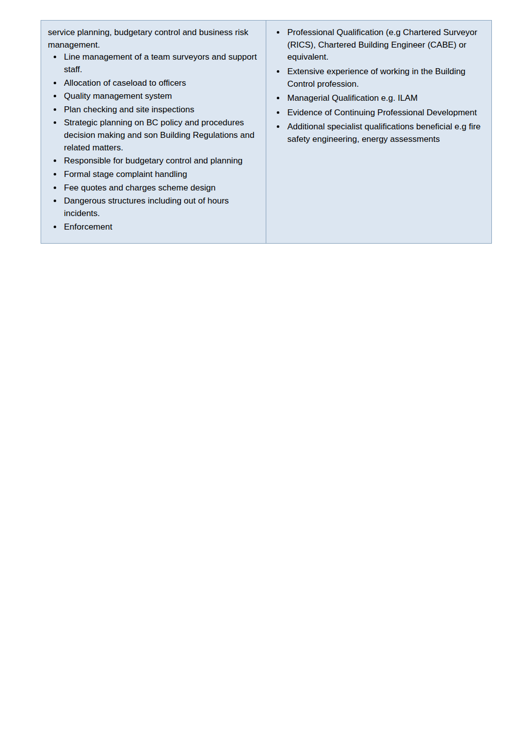| service planning, budgetary control and business risk management. Line management of a team surveyors and support staff. Allocation of caseload to officers Quality management system Plan checking and site inspections Strategic planning on BC policy and procedures decision making and son Building Regulations and related matters. Responsible for budgetary control and planning Formal stage complaint handling Fee quotes and charges scheme design Dangerous structures including out of hours incidents. Enforcement | Professional Qualification (e.g Chartered Surveyor (RICS), Chartered Building Engineer (CABE) or equivalent. Extensive experience of working in the Building Control profession. Managerial Qualification e.g. ILAM Evidence of Continuing Professional Development Additional specialist qualifications beneficial e.g fire safety engineering, energy assessments |